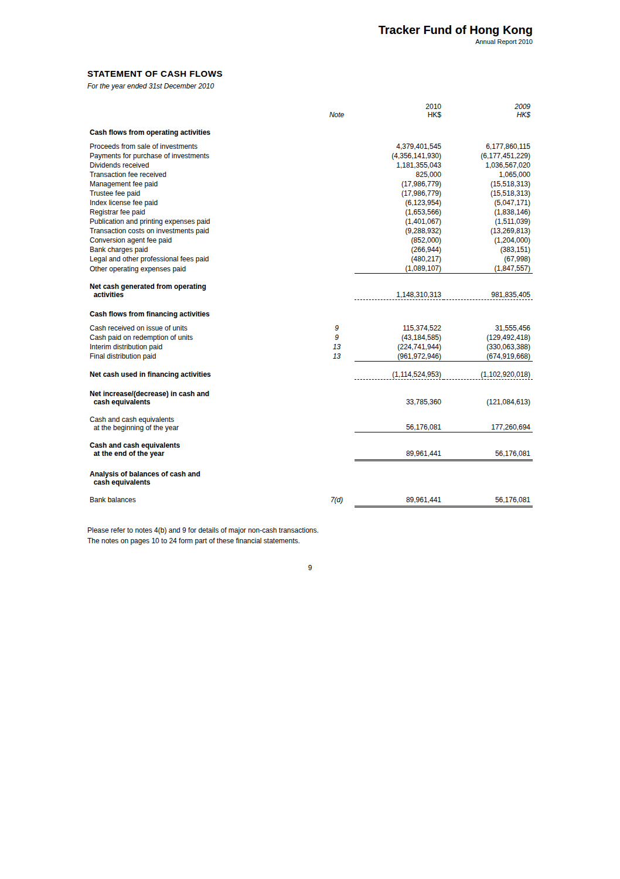Tracker Fund of Hong Kong
Annual Report 2010
STATEMENT OF CASH FLOWS
For the year ended 31st December 2010
| | Note | 2010 HK$ | 2009 HK$ |
| Cash flows from operating activities | | | |
| Proceeds from sale of investments | | 4,379,401,545 | 6,177,860,115 |
| Payments for purchase of investments | | (4,356,141,930) | (6,177,451,229) |
| Dividends received | | 1,181,355,043 | 1,036,567,020 |
| Transaction fee received | | 825,000 | 1,065,000 |
| Management fee paid | | (17,986,779) | (15,518,313) |
| Trustee fee paid | | (17,986,779) | (15,518,313) |
| Index license fee paid | | (6,123,954) | (5,047,171) |
| Registrar fee paid | | (1,653,566) | (1,838,146) |
| Publication and printing expenses paid | | (1,401,067) | (1,511,039) |
| Transaction costs on investments paid | | (9,288,932) | (13,269,813) |
| Conversion agent fee paid | | (852,000) | (1,204,000) |
| Bank charges paid | | (266,944) | (383,151) |
| Legal and other professional fees paid | | (480,217) | (67,998) |
| Other operating expenses paid | | (1,089,107) | (1,847,557) |
| Net cash generated from operating activities | | 1,148,310,313 | 981,835,405 |
| Cash flows from financing activities | | | |
| Cash received on issue of units | 9 | 115,374,522 | 31,555,456 |
| Cash paid on redemption of units | 9 | (43,184,585) | (129,492,418) |
| Interim distribution paid | 13 | (224,741,944) | (330,063,388) |
| Final distribution paid | 13 | (961,972,946) | (674,919,668) |
| Net cash used in financing activities | | (1,114,524,953) | (1,102,920,018) |
| Net increase/(decrease) in cash and cash equivalents | | 33,785,360 | (121,084,613) |
| Cash and cash equivalents at the beginning of the year | | 56,176,081 | 177,260,694 |
| Cash and cash equivalents at the end of the year | | 89,961,441 | 56,176,081 |
| Analysis of balances of cash and cash equivalents | | | |
| Bank balances | 7(d) | 89,961,441 | 56,176,081 |
Please refer to notes 4(b) and 9 for details of major non-cash transactions.
The notes on pages 10 to 24 form part of these financial statements.
9